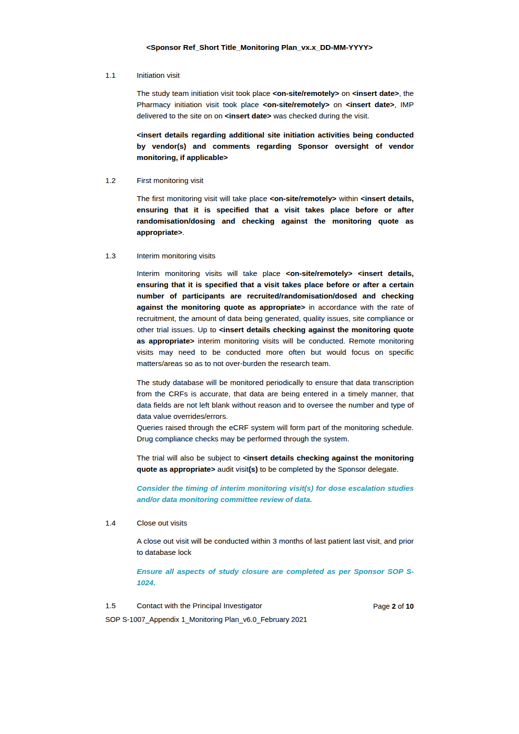<Sponsor Ref_Short Title_Monitoring Plan_vx.x_DD-MM-YYYY>
1.1
Initiation visit
The study team initiation visit took place <on-site/remotely> on <insert date>, the Pharmacy initiation visit took place <on-site/remotely> on <insert date>, IMP delivered to the site on on <insert date> was checked during the visit.
<insert details regarding additional site initiation activities being conducted by vendor(s) and comments regarding Sponsor oversight of vendor monitoring, if applicable>
1.2
First monitoring visit
The first monitoring visit will take place <on-site/remotely> within <insert details, ensuring that it is specified that a visit takes place before or after randomisation/dosing and checking against the monitoring quote as appropriate>.
1.3
Interim monitoring visits
Interim monitoring visits will take place <on-site/remotely> <insert details, ensuring that it is specified that a visit takes place before or after a certain number of participants are recruited/randomisation/dosed and checking against the monitoring quote as appropriate> in accordance with the rate of recruitment, the amount of data being generated, quality issues, site compliance or other trial issues. Up to <insert details checking against the monitoring quote as appropriate> interim monitoring visits will be conducted. Remote monitoring visits may need to be conducted more often but would focus on specific matters/areas so as to not over-burden the research team.
The study database will be monitored periodically to ensure that data transcription from the CRFs is accurate, that data are being entered in a timely manner, that data fields are not left blank without reason and to oversee the number and type of data value overrides/errors.
Queries raised through the eCRF system will form part of the monitoring schedule. Drug compliance checks may be performed through the system.
The trial will also be subject to <insert details checking against the monitoring quote as appropriate> audit visit(s) to be completed by the Sponsor delegate.
Consider the timing of interim monitoring visit(s) for dose escalation studies and/or data monitoring committee review of data.
1.4
Close out visits
A close out visit will be conducted within 3 months of last patient last visit, and prior to database lock
Ensure all aspects of study closure are completed as per Sponsor SOP S-1024.
1.5
Contact with the Principal Investigator
Page 2 of 10
SOP S-1007_Appendix 1_Monitoring Plan_v6.0_February 2021